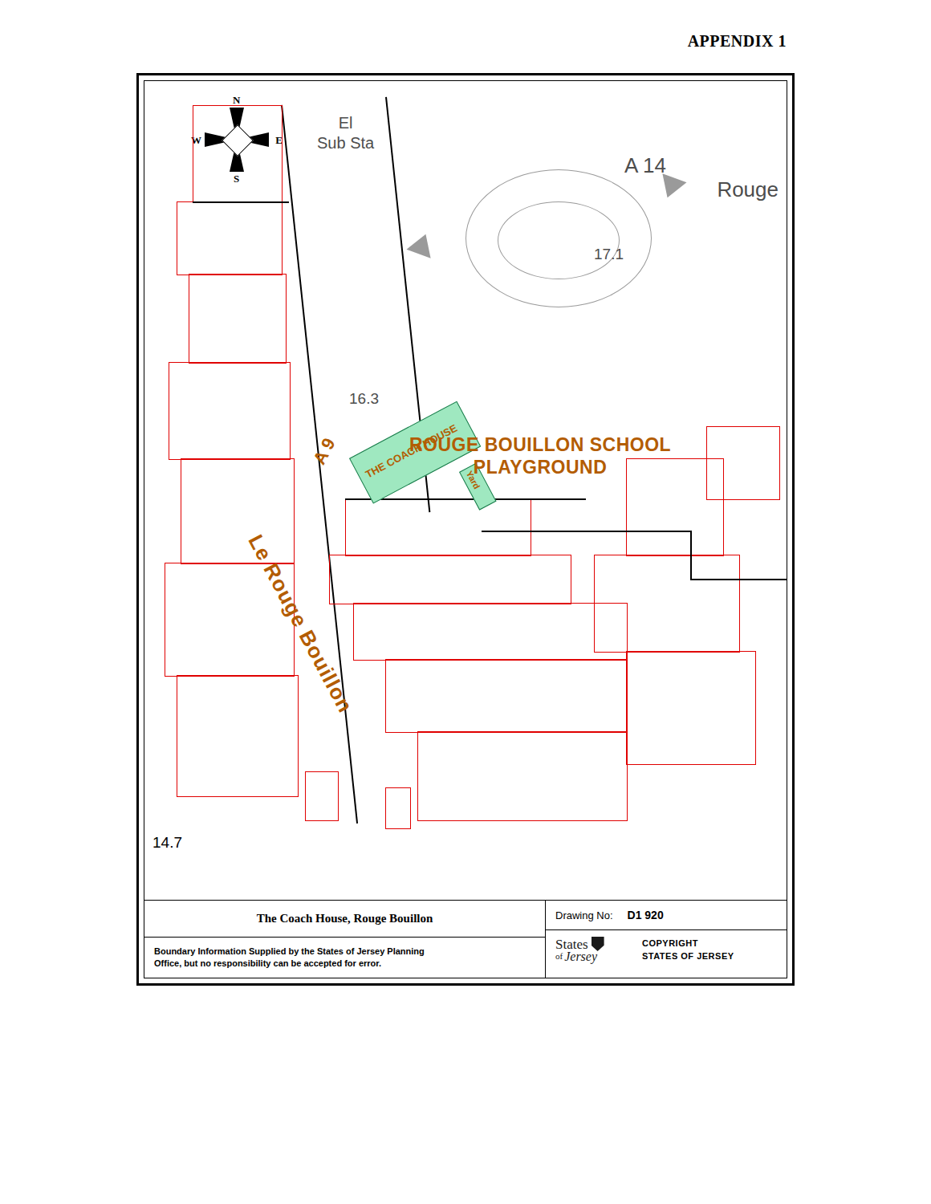APPENDIX 1
N S E W
THE COACH HOUSE
Yard
El
Sub Sta
A 14
Rouge
17.1
16.3
14.7
ROUGE BOUILLON SCHOOL
PLAYGROUND
A 9
Le Rouge Bouillon
The Coach House, Rouge Bouillon
Boundary Information Supplied by the States of Jersey Planning
Office, but no responsibility can be accepted for error.
Drawing No: D1 920
States of Jersey
COPYRIGHT
STATES OF JERSEY